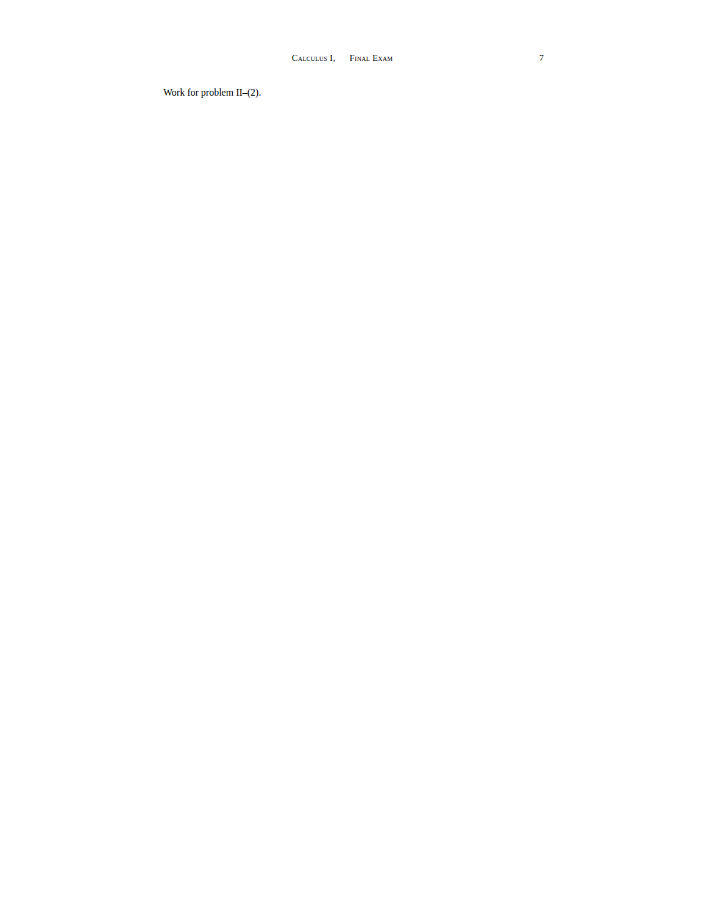Calculus I, Final Exam
7
Work for problem II–(2).